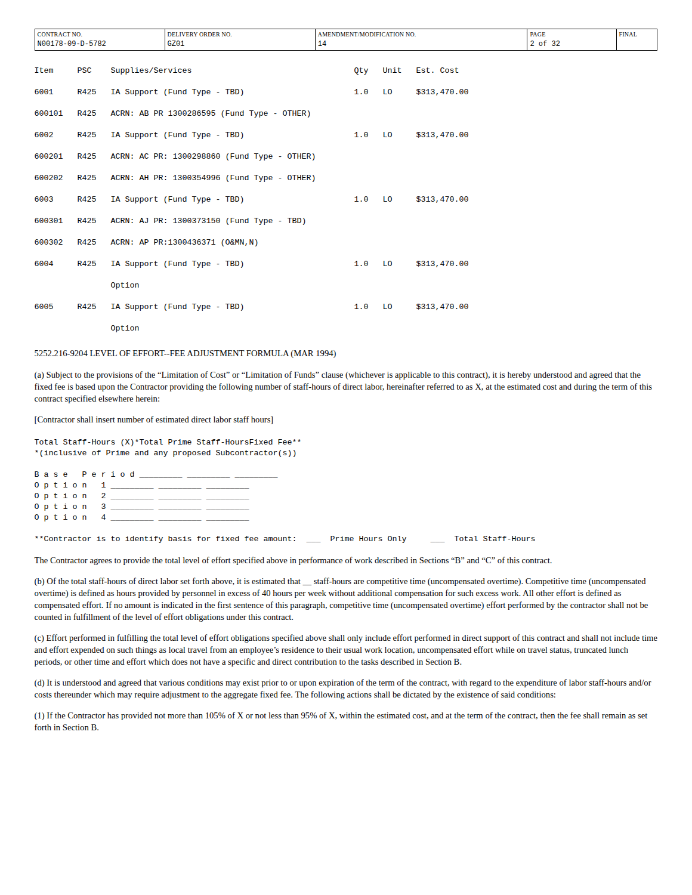| CONTRACT NO. N00178-09-D-5782 | DELIVERY ORDER NO. GZ01 | AMENDMENT/MODIFICATION NO. 14 | PAGE 2 of 32 | FINAL |
Item     PSC    Supplies/Services                                  Qty   Unit   Est. Cost

6001     R425   IA Support (Fund Type - TBD)                       1.0   LO     $313,470.00

600101   R425   ACRN: AB PR 1300286595 (Fund Type - OTHER)

6002     R425   IA Support (Fund Type - TBD)                       1.0   LO     $313,470.00

600201   R425   ACRN: AC PR: 1300298860 (Fund Type - OTHER)

600202   R425   ACRN: AH PR: 1300354996 (Fund Type - OTHER)

6003     R425   IA Support (Fund Type - TBD)                       1.0   LO     $313,470.00

600301   R425   ACRN: AJ PR: 1300373150 (Fund Type - TBD)

600302   R425   ACRN: AP PR:1300436371 (O&MN,N)

6004     R425   IA Support (Fund Type - TBD)                       1.0   LO     $313,470.00

                Option

6005     R425   IA Support (Fund Type - TBD)                       1.0   LO     $313,470.00

                Option
5252.216-9204 LEVEL OF EFFORT--FEE ADJUSTMENT FORMULA (MAR 1994)
(a) Subject to the provisions of the “Limitation of Cost” or “Limitation of Funds” clause (whichever is applicable to this contract), it is hereby understood and agreed that the fixed fee is based upon the Contractor providing the following number of staff-hours of direct labor, hereinafter referred to as X, at the estimated cost and during the term of this contract specified elsewhere herein:
[Contractor shall insert number of estimated direct labor staff hours]
Total Staff-Hours (X)*Total Prime Staff-HoursFixed Fee**
*(inclusive of Prime and any proposed Subcontractor(s))

B a s e   P e r i o d _________ _________ _________
O p t i o n   1 _________ _________ _________
O p t i o n   2 _________ _________ _________
O p t i o n   3 _________ _________ _________
O p t i o n   4 _________ _________ _________

**Contractor is to identify basis for fixed fee amount:  ___  Prime Hours Only     ___  Total Staff-Hours
The Contractor agrees to provide the total level of effort specified above in performance of work described in Sections “B” and “C” of this contract.
(b) Of the total staff-hours of direct labor set forth above, it is estimated that __ staff-hours are competitive time (uncompensated overtime). Competitive time (uncompensated overtime) is defined as hours provided by personnel in excess of 40 hours per week without additional compensation for such excess work. All other effort is defined as compensated effort. If no amount is indicated in the first sentence of this paragraph, competitive time (uncompensated overtime) effort performed by the contractor shall not be counted in fulfillment of the level of effort obligations under this contract.
(c) Effort performed in fulfilling the total level of effort obligations specified above shall only include effort performed in direct support of this contract and shall not include time and effort expended on such things as local travel from an employee’s residence to their usual work location, uncompensated effort while on travel status, truncated lunch periods, or other time and effort which does not have a specific and direct contribution to the tasks described in Section B.
(d) It is understood and agreed that various conditions may exist prior to or upon expiration of the term of the contract, with regard to the expenditure of labor staff-hours and/or costs thereunder which may require adjustment to the aggregate fixed fee. The following actions shall be dictated by the existence of said conditions:
(1) If the Contractor has provided not more than 105% of X or not less than 95% of X, within the estimated cost, and at the term of the contract, then the fee shall remain as set forth in Section B.